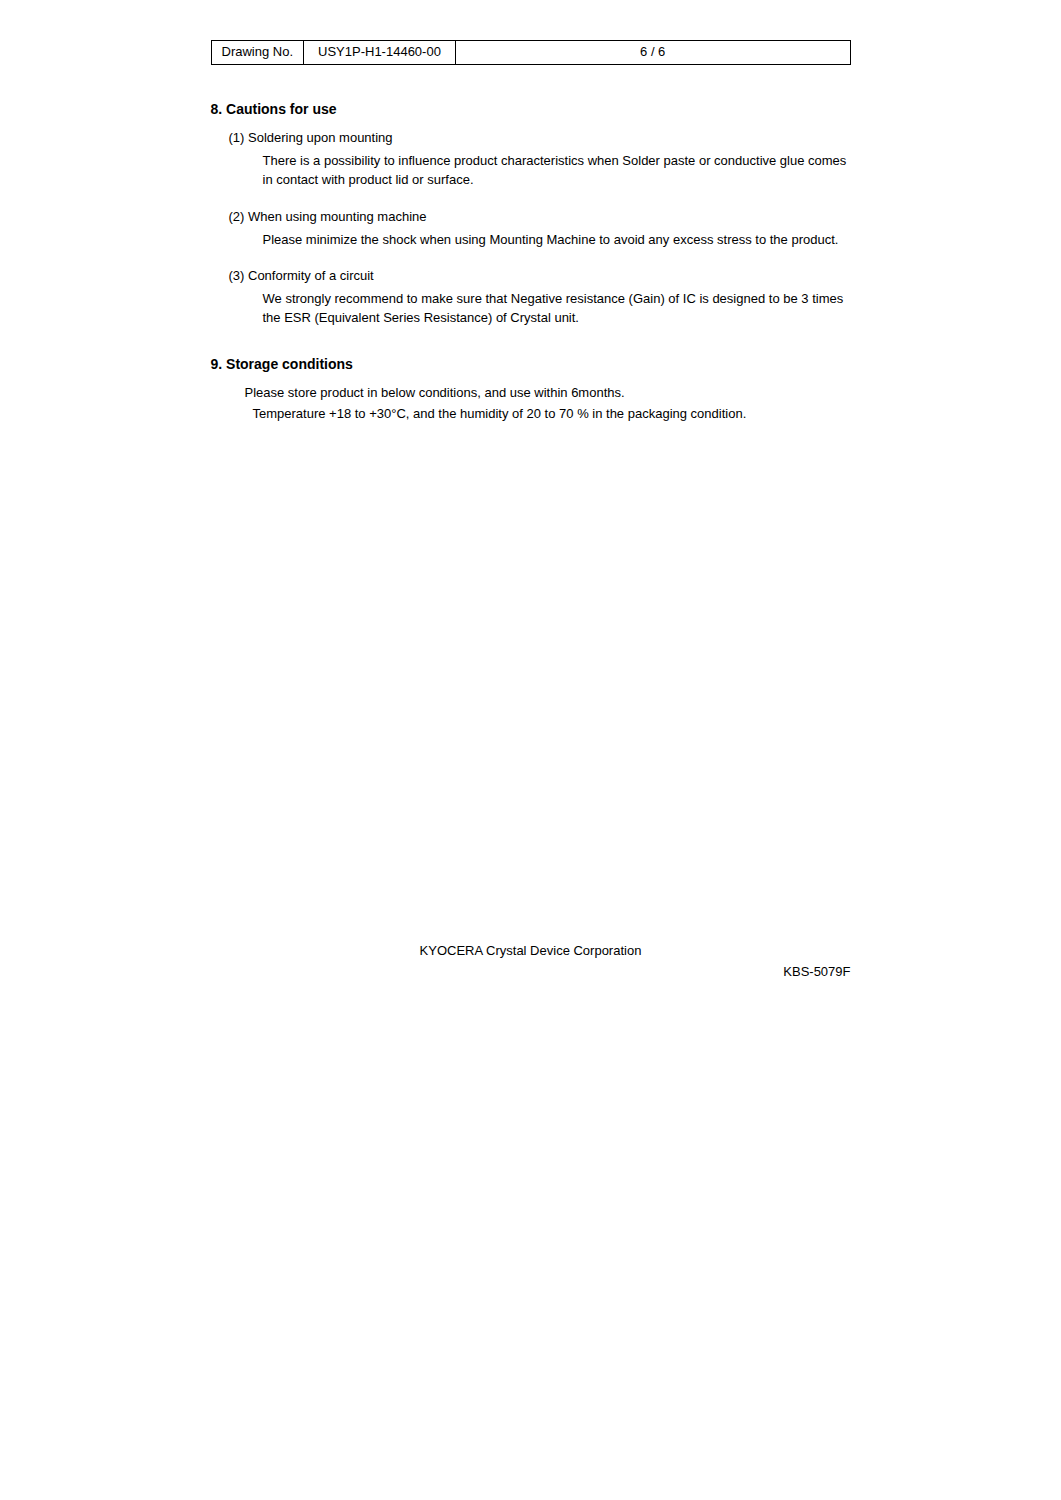| Drawing No. | USY1P-H1-14460-00 | 6 / 6 |
8. Cautions for use
(1) Soldering upon mounting
There is a possibility to influence product characteristics when Solder paste or conductive glue comes in contact with product lid or surface.
(2) When using mounting machine
Please minimize the shock when using Mounting Machine to avoid any excess stress to the product.
(3) Conformity of a circuit
We strongly recommend to make sure that Negative resistance (Gain) of IC is designed to be 3 times the ESR (Equivalent Series Resistance) of Crystal unit.
9. Storage conditions
Please store product in below conditions, and use within 6months.
Temperature +18 to +30°C, and the humidity of 20 to 70 % in the packaging condition.
KYOCERA Crystal Device Corporation
KBS-5079F